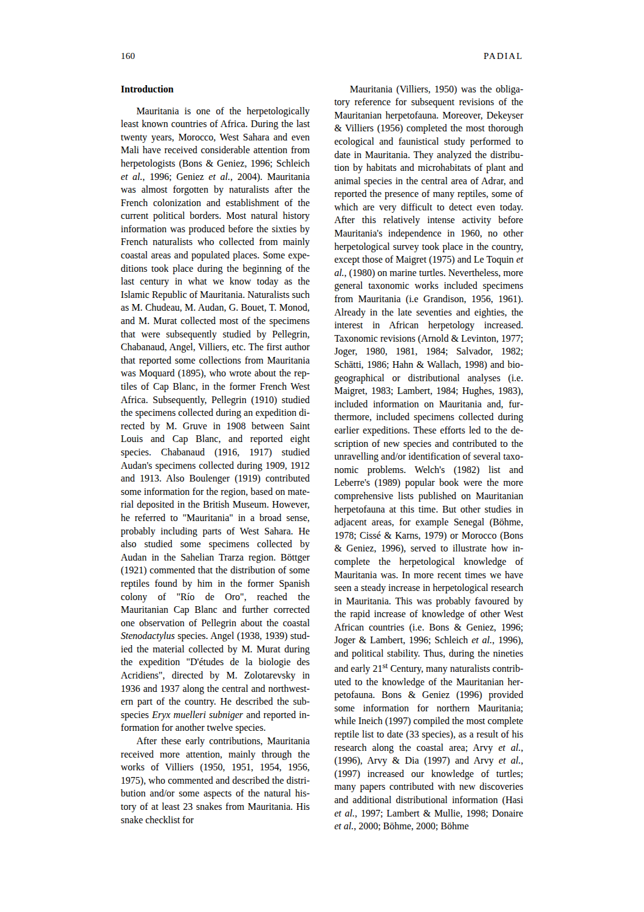160 PADIAL
Introduction
Mauritania is one of the herpetologically least known countries of Africa. During the last twenty years, Morocco, West Sahara and even Mali have received considerable attention from herpetologists (Bons & Geniez, 1996; Schleich et al., 1996; Geniez et al., 2004). Mauritania was almost forgotten by naturalists after the French colonization and establishment of the current political borders. Most natural history information was produced before the sixties by French naturalists who collected from mainly coastal areas and populated places. Some expeditions took place during the beginning of the last century in what we know today as the Islamic Republic of Mauritania. Naturalists such as M. Chudeau, M. Audan, G. Bouet, T. Monod, and M. Murat collected most of the specimens that were subsequently studied by Pellegrin, Chabanaud, Angel, Villiers, etc. The first author that reported some collections from Mauritania was Moquard (1895), who wrote about the reptiles of Cap Blanc, in the former French West Africa. Subsequently, Pellegrin (1910) studied the specimens collected during an expedition directed by M. Gruve in 1908 between Saint Louis and Cap Blanc, and reported eight species. Chabanaud (1916, 1917) studied Audan's specimens collected during 1909, 1912 and 1913. Also Boulenger (1919) contributed some information for the region, based on material deposited in the British Museum. However, he referred to "Mauritania" in a broad sense, probably including parts of West Sahara. He also studied some specimens collected by Audan in the Sahelian Trarza region. Böttger (1921) commented that the distribution of some reptiles found by him in the former Spanish colony of "Río de Oro", reached the Mauritanian Cap Blanc and further corrected one observation of Pellegrin about the coastal Stenodactylus species. Angel (1938, 1939) studied the material collected by M. Murat during the expedition "D'études de la biologie des Acridiens", directed by M. Zolotarevsky in 1936 and 1937 along the central and northwestern part of the country. He described the subspecies Eryx muelleri subniger and reported information for another twelve species.
After these early contributions, Mauritania received more attention, mainly through the works of Villiers (1950, 1951, 1954, 1956, 1975), who commented and described the distribution and/or some aspects of the natural history of at least 23 snakes from Mauritania. His snake checklist for
Mauritania (Villiers, 1950) was the obligatory reference for subsequent revisions of the Mauritanian herpetofauna. Moreover, Dekeyser & Villiers (1956) completed the most thorough ecological and faunistical study performed to date in Mauritania. They analyzed the distribution by habitats and microhabitats of plant and animal species in the central area of Adrar, and reported the presence of many reptiles, some of which are very difficult to detect even today. After this relatively intense activity before Mauritania's independence in 1960, no other herpetological survey took place in the country, except those of Maigret (1975) and Le Toquin et al., (1980) on marine turtles. Nevertheless, more general taxonomic works included specimens from Mauritania (i.e Grandison, 1956, 1961). Already in the late seventies and eighties, the interest in African herpetology increased. Taxonomic revisions (Arnold & Levinton, 1977; Joger, 1980, 1981, 1984; Salvador, 1982; Schätti, 1986; Hahn & Wallach, 1998) and biogeographical or distributional analyses (i.e. Maigret, 1983; Lambert, 1984; Hughes, 1983), included information on Mauritania and, furthermore, included specimens collected during earlier expeditions. These efforts led to the description of new species and contributed to the unravelling and/or identification of several taxonomic problems. Welch's (1982) list and Leberre's (1989) popular book were the more comprehensive lists published on Mauritanian herpetofauna at this time. But other studies in adjacent areas, for example Senegal (Böhme, 1978; Cissé & Karns, 1979) or Morocco (Bons & Geniez, 1996), served to illustrate how incomplete the herpetological knowledge of Mauritania was. In more recent times we have seen a steady increase in herpetological research in Mauritania. This was probably favoured by the rapid increase of knowledge of other West African countries (i.e. Bons & Geniez, 1996; Joger & Lambert, 1996; Schleich et al., 1996), and political stability. Thus, during the nineties and early 21st Century, many naturalists contributed to the knowledge of the Mauritanian herpetofauna. Bons & Geniez (1996) provided some information for northern Mauritania; while Ineich (1997) compiled the most complete reptile list to date (33 species), as a result of his research along the coastal area; Arvy et al., (1996), Arvy & Dia (1997) and Arvy et al., (1997) increased our knowledge of turtles; many papers contributed with new discoveries and additional distributional information (Hasi et al., 1997; Lambert & Mullie, 1998; Donaire et al., 2000; Böhme, 2000; Böhme